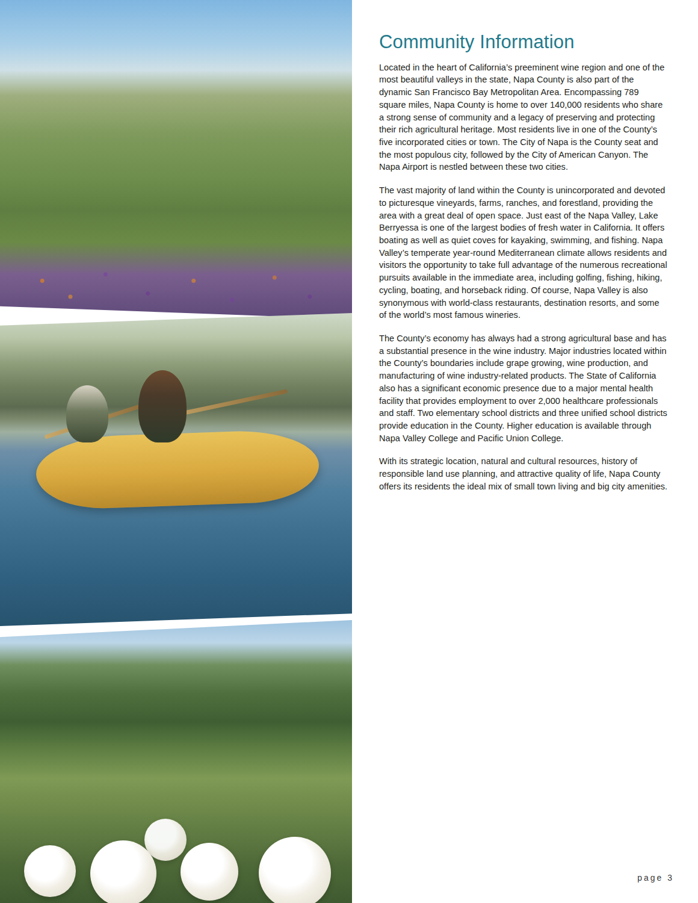Community Information
Located in the heart of California’s preeminent wine region and one of the most beautiful valleys in the state, Napa County is also part of the dynamic San Francisco Bay Metropolitan Area. Encompassing 789 square miles, Napa County is home to over 140,000 residents who share a strong sense of community and a legacy of preserving and protecting their rich agricultural heritage. Most residents live in one of the County’s five incorporated cities or town. The City of Napa is the County seat and the most populous city, followed by the City of American Canyon. The Napa Airport is nestled between these two cities.
The vast majority of land within the County is unincorporated and devoted to picturesque vineyards, farms, ranches, and forestland, providing the area with a great deal of open space. Just east of the Napa Valley, Lake Berryessa is one of the largest bodies of fresh water in California. It offers boating as well as quiet coves for kayaking, swimming, and fishing. Napa Valley’s temperate year-round Mediterranean climate allows residents and visitors the opportunity to take full advantage of the numerous recreational pursuits available in the immediate area, including golfing, fishing, hiking, cycling, boating, and horseback riding. Of course, Napa Valley is also synonymous with world-class restaurants, destination resorts, and some of the world’s most famous wineries.
The County’s economy has always had a strong agricultural base and has a substantial presence in the wine industry. Major industries located within the County’s boundaries include grape growing, wine production, and manufacturing of wine industry-related products. The State of California also has a significant economic presence due to a major mental health facility that provides employment to over 2,000 healthcare professionals and staff. Two elementary school districts and three unified school districts provide education in the County. Higher education is available through Napa Valley College and Pacific Union College.
With its strategic location, natural and cultural resources, history of responsible land use planning, and attractive quality of life, Napa County offers its residents the ideal mix of small town living and big city amenities.
page 3